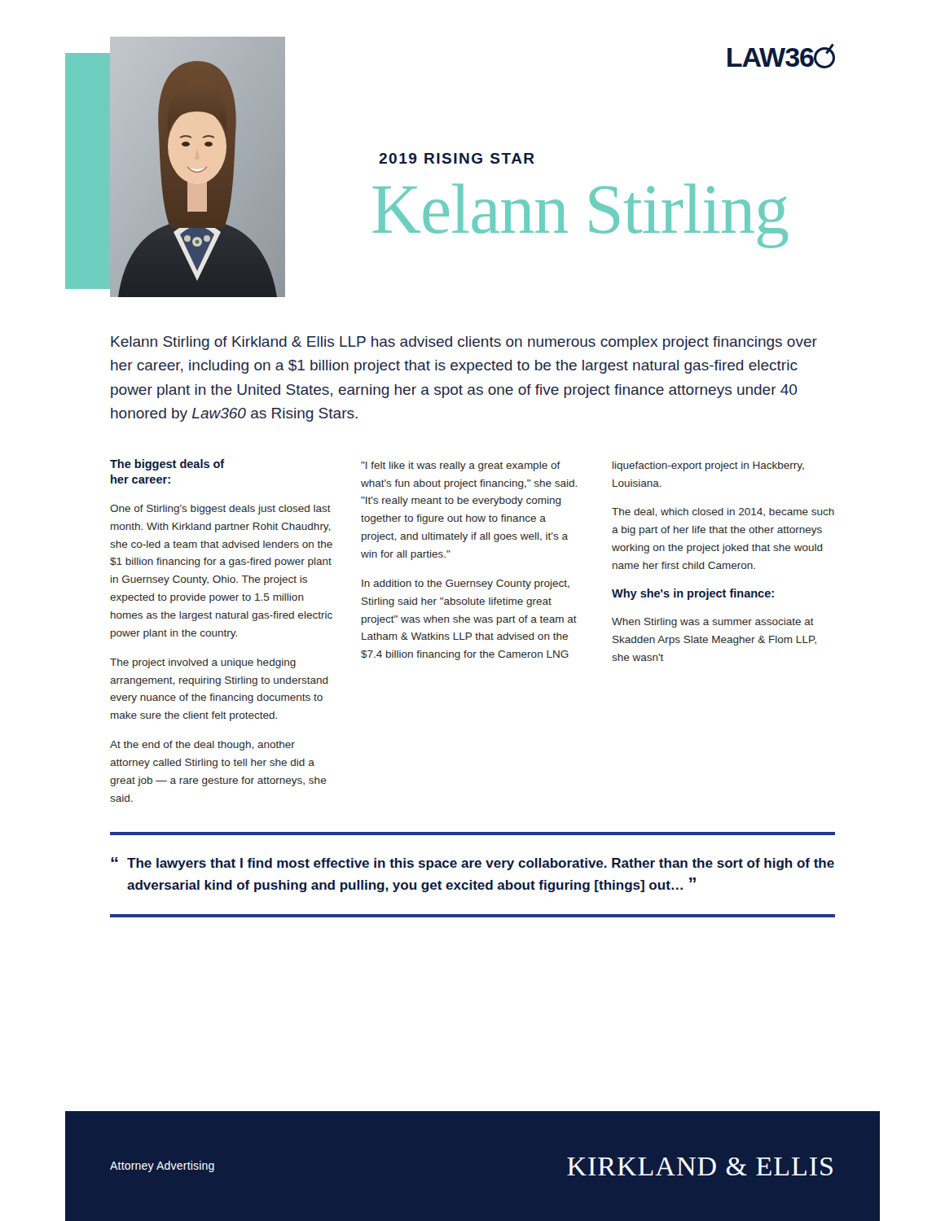LAW36
2019 RISING STAR
Kelann Stirling
Kelann Stirling of Kirkland & Ellis LLP has advised clients on numerous complex project financings over her career, including on a $1 billion project that is expected to be the largest natural gas-fired electric power plant in the United States, earning her a spot as one of five project finance attorneys under 40 honored by Law360 as Rising Stars.
The biggest deals of
her career:
One of Stirling's biggest deals just closed last month. With Kirkland partner Rohit Chaudhry, she co-led a team that advised lenders on the $1 billion financing for a gas-fired power plant in Guernsey County, Ohio. The project is expected to provide power to 1.5 million homes as the largest natural gas-fired electric power plant in the country.
The project involved a unique hedging arrangement, requiring Stirling to understand every nuance of the financing documents to make sure the client felt protected.
At the end of the deal though, another attorney called Stirling to tell her she did a great job — a rare gesture for attorneys, she said.
"I felt like it was really a great example of what's fun about project financing," she said. "It's really meant to be everybody coming together to figure out how to finance a project, and ultimately if all goes well, it's a win for all parties."
In addition to the Guernsey County project, Stirling said her "absolute lifetime great project" was when she was part of a team at Latham & Watkins LLP that advised on the $7.4 billion financing for the Cameron LNG
liquefaction-export project in Hackberry, Louisiana.
The deal, which closed in 2014, became such a big part of her life that the other attorneys working on the project joked that she would name her first child Cameron.
Why she's in project finance:
When Stirling was a summer associate at Skadden Arps Slate Meagher & Flom LLP, she wasn't
“ The lawyers that I find most effective in this space are very collaborative. Rather than the sort of high of the adversarial kind of pushing and pulling, you get excited about figuring [things] out… ”
Attorney Advertising
KIRKLAND & ELLIS